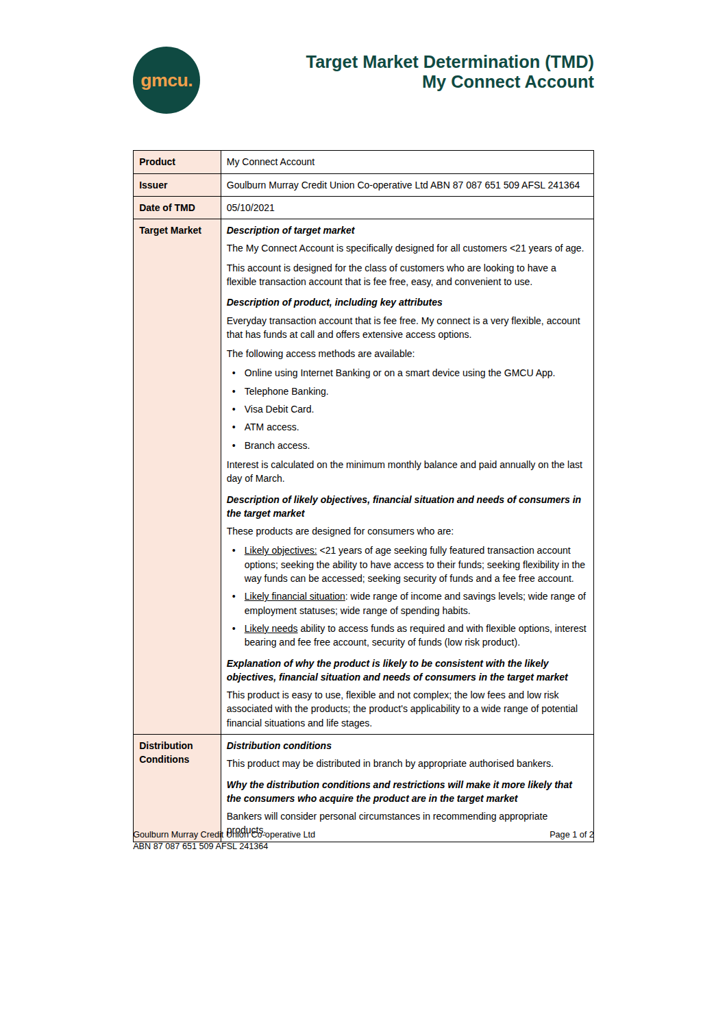gmcu.
Target Market Determination (TMD)
My Connect Account
| Product | My Connect Account |
| Issuer | Goulburn Murray Credit Union Co-operative Ltd ABN 87 087 651 509 AFSL 241364 |
| Date of TMD | 05/10/2021 |
| Target Market | Description of target market The My Connect Account is specifically designed for all customers <21 years of age. This account is designed for the class of customers who are looking to have a flexible transaction account that is fee free, easy, and convenient to use. Description of product, including key attributes Everyday transaction account that is fee free. My connect is a very flexible, account that has funds at call and offers extensive access options. The following access methods are available: Online using Internet Banking or on a smart device using the GMCU App. Telephone Banking. Visa Debit Card. ATM access. Branch access. Interest is calculated on the minimum monthly balance and paid annually on the last day of March. Description of likely objectives, financial situation and needs of consumers in the target market These products are designed for consumers who are: Likely objectives: <21 years of age seeking fully featured transaction account options; seeking the ability to have access to their funds; seeking flexibility in the way funds can be accessed; seeking security of funds and a fee free account. Likely financial situation : wide range of income and savings levels; wide range of employment statuses; wide range of spending habits. Likely needs ability to access funds as required and with flexible options, interest bearing and fee free account, security of funds (low risk product). Explanation of why the product is likely to be consistent with the likely objectives, financial situation and needs of consumers in the target market This product is easy to use, flexible and not complex; the low fees and low risk associated with the products; the product's applicability to a wide range of potential financial situations and life stages. |
| Distribution Conditions | Distribution conditions This product may be distributed in branch by appropriate authorised bankers. Why the distribution conditions and restrictions will make it more likely that the consumers who acquire the product are in the target market Bankers will consider personal circumstances in recommending appropriate products. |
Goulburn Murray Credit Union Co-operative Ltd
ABN 87 087 651 509 AFSL 241364
Page 1 of 2